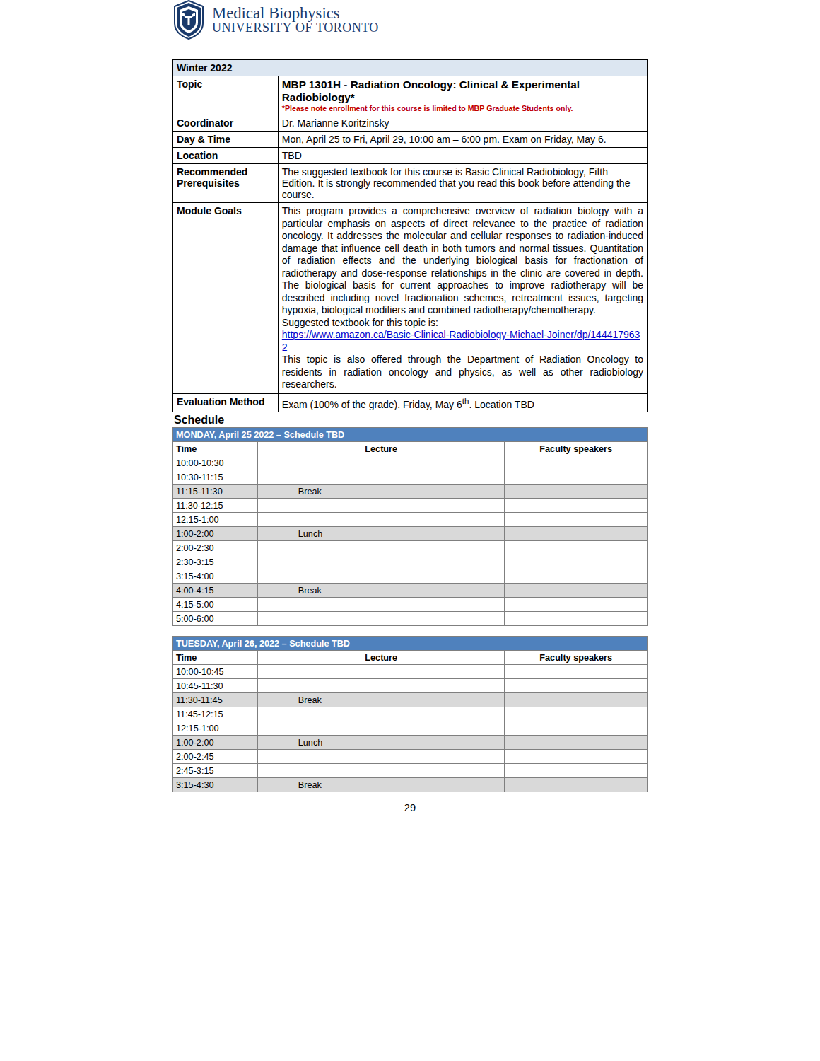Medical Biophysics
UNIVERSITY OF TORONTO
| Winter 2022 |
| Topic | MBP 1301H - Radiation Oncology: Clinical & Experimental Radiobiology* *Please note enrollment for this course is limited to MBP Graduate Students only. |
| Coordinator | Dr. Marianne Koritzinsky |
| Day & Time | Mon, April 25 to Fri, April 29, 10:00 am – 6:00 pm. Exam on Friday, May 6. |
| Location | TBD |
| Recommended Prerequisites | The suggested textbook for this course is Basic Clinical Radiobiology, Fifth Edition. It is strongly recommended that you read this book before attending the course. |
| Module Goals | This program provides a comprehensive overview of radiation biology with a particular emphasis on aspects of direct relevance to the practice of radiation oncology. It addresses the molecular and cellular responses to radiation-induced damage that influence cell death in both tumors and normal tissues. Quantitation of radiation effects and the underlying biological basis for fractionation of radiotherapy and dose-response relationships in the clinic are covered in depth. The biological basis for current approaches to improve radiotherapy will be described including novel fractionation schemes, retreatment issues, targeting hypoxia, biological modifiers and combined radiotherapy/chemotherapy. Suggested textbook for this topic is: https://www.amazon.ca/Basic-Clinical-Radiobiology-Michael-Joiner/dp/1444179632 This topic is also offered through the Department of Radiation Oncology to residents in radiation oncology and physics, as well as other radiobiology researchers. |
| Evaluation Method | Exam (100% of the grade). Friday, May 6 th . Location TBD |
Schedule
| MONDAY, April 25 2022 – Schedule TBD |
| Time | Lecture | Faculty speakers |
| 10:00-10:30 | | | |
| 10:30-11:15 | | | |
| 11:15-11:30 | | Break | |
| 11:30-12:15 | | | |
| 12:15-1:00 | | | |
| 1:00-2:00 | | Lunch | |
| 2:00-2:30 | | | |
| 2:30-3:15 | | | |
| 3:15-4:00 | | | |
| 4:00-4:15 | | Break | |
| 4:15-5:00 | | | |
| 5:00-6:00 | | | |
| TUESDAY, April 26, 2022 – Schedule TBD |
| Time | Lecture | Faculty speakers |
| 10:00-10:45 | | | |
| 10:45-11:30 | | | |
| 11:30-11:45 | | Break | |
| 11:45-12:15 | | | |
| 12:15-1:00 | | | |
| 1:00-2:00 | | Lunch | |
| 2:00-2:45 | | | |
| 2:45-3:15 | | | |
| 3:15-4:30 | | Break | |
29